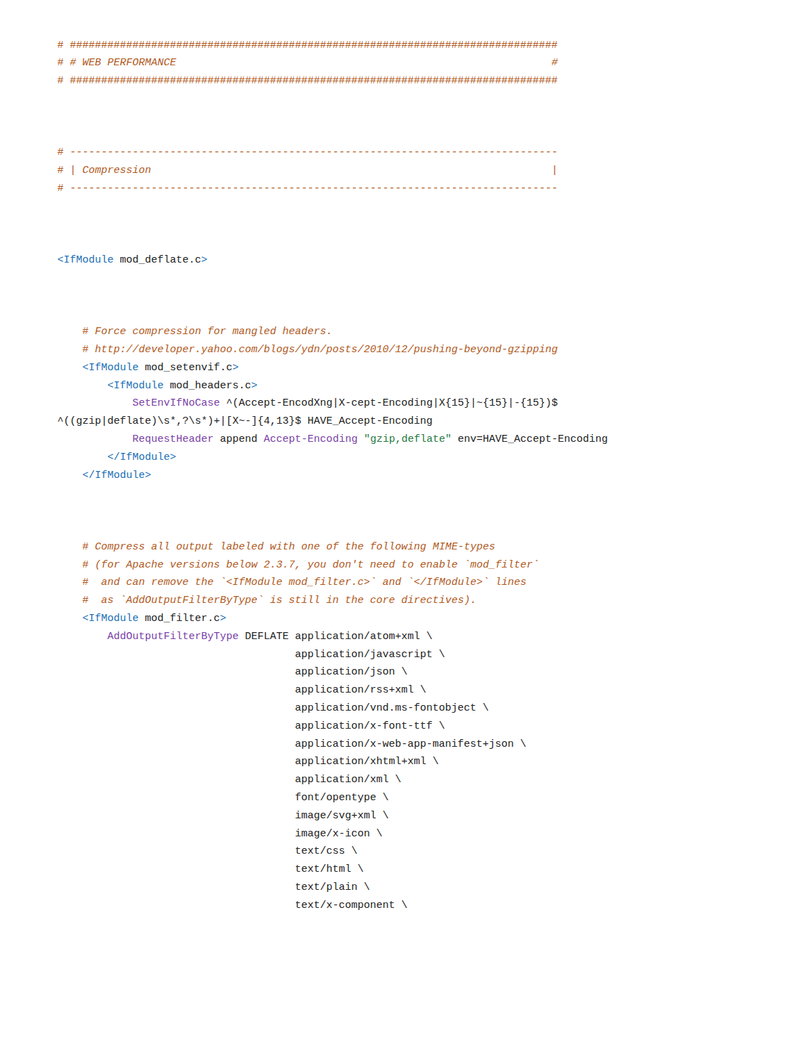# ##############################################################################
# # WEB PERFORMANCE                                                            #
# ##############################################################################

 
# ------------------------------------------------------------------------------
# | Compression                                                                |
# ------------------------------------------------------------------------------

 
<IfModule mod_deflate.c>

 
    # Force compression for mangled headers.
    # http://developer.yahoo.com/blogs/ydn/posts/2010/12/pushing-beyond-gzipping
    <IfModule mod_setenvif.c>
        <IfModule mod_headers.c>
            SetEnvIfNoCase ^(Accept-EncodXng|X-cept-Encoding|X{15}|~{15}|-{15})$
^((gzip|deflate)\s*,?\s*)+|[X~-]{4,13}$ HAVE_Accept-Encoding
            RequestHeader append Accept-Encoding "gzip,deflate" env=HAVE_Accept-Encoding
        </IfModule>
    </IfModule>

 
    # Compress all output labeled with one of the following MIME-types
    # (for Apache versions below 2.3.7, you don't need to enable `mod_filter`
    #  and can remove the `<IfModule mod_filter.c>` and `</IfModule>` lines
    #  as `AddOutputFilterByType` is still in the core directives).
    <IfModule mod_filter.c>
        AddOutputFilterByType DEFLATE application/atom+xml \
                                      application/javascript \
                                      application/json \
                                      application/rss+xml \
                                      application/vnd.ms-fontobject \
                                      application/x-font-ttf \
                                      application/x-web-app-manifest+json \
                                      application/xhtml+xml \
                                      application/xml \
                                      font/opentype \
                                      image/svg+xml \
                                      image/x-icon \
                                      text/css \
                                      text/html \
                                      text/plain \
                                      text/x-component \